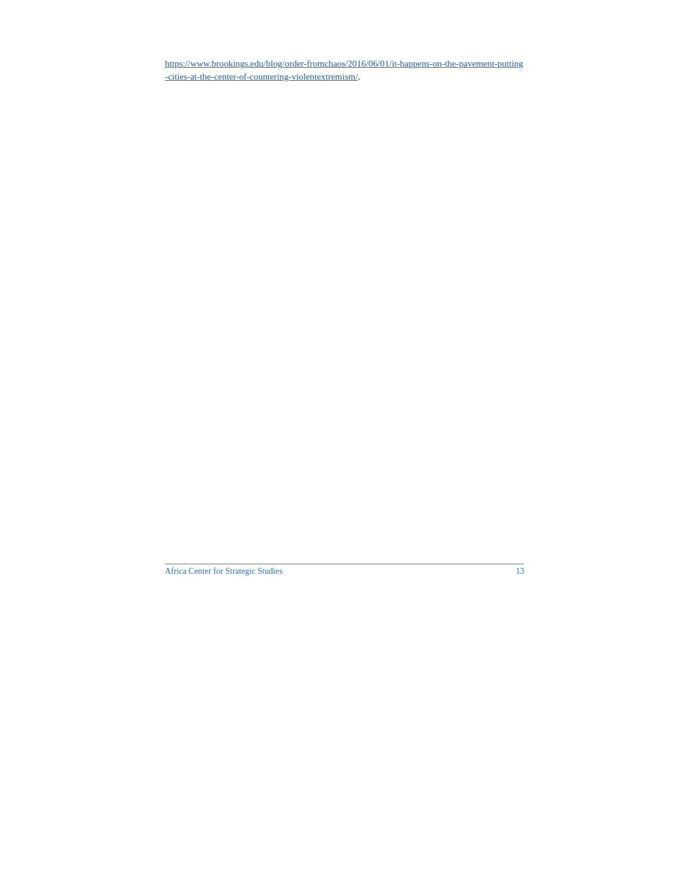https://www.brookings.edu/blog/order-fromchaos/2016/06/01/it-happens-on-the-pavement-putting-cities-at-the-center-of-countering-violentextremism/.
Africa Center for Strategic Studies 13